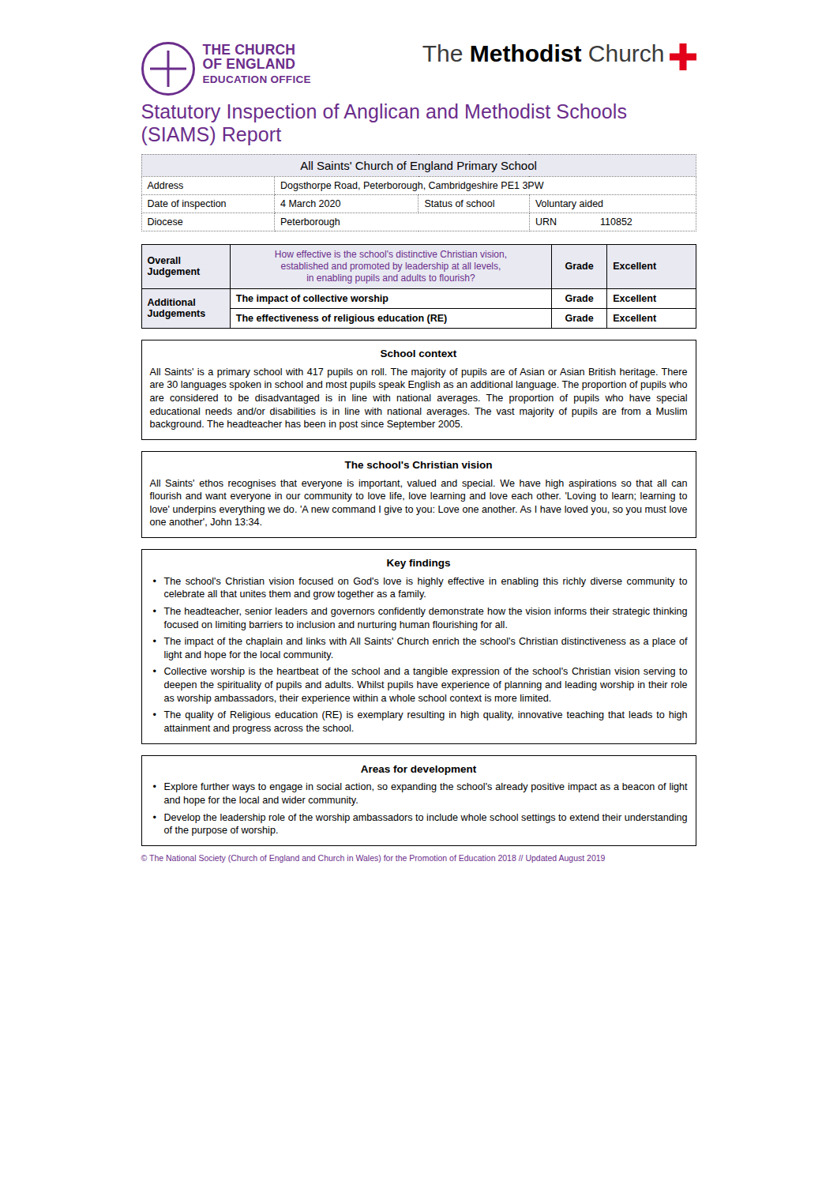THE CHURCH
OF ENGLAND
EDUCATION OFFICE
The Methodist Church
Statutory Inspection of Anglican and Methodist Schools (SIAMS) Report
| All Saints' Church of England Primary School |
| Address | Dogsthorpe Road, Peterborough, Cambridgeshire PE1 3PW |
| Date of inspection | 4 March 2020 | Status of school | Voluntary aided |
| Diocese | Peterborough | URN 110852 |
| Overall Judgement | How effective is the school's distinctive Christian vision, established and promoted by leadership at all levels, in enabling pupils and adults to flourish? | Grade | Excellent |
| Additional Judgements | The impact of collective worship | Grade | Excellent |
| The effectiveness of religious education (RE) | Grade | Excellent |
School context
All Saints' is a primary school with 417 pupils on roll. The majority of pupils are of Asian or Asian British heritage. There are 30 languages spoken in school and most pupils speak English as an additional language. The proportion of pupils who are considered to be disadvantaged is in line with national averages. The proportion of pupils who have special educational needs and/or disabilities is in line with national averages. The vast majority of pupils are from a Muslim background. The headteacher has been in post since September 2005.
The school's Christian vision
All Saints' ethos recognises that everyone is important, valued and special. We have high aspirations so that all can flourish and want everyone in our community to love life, love learning and love each other. 'Loving to learn; learning to love' underpins everything we do. 'A new command I give to you: Love one another. As I have loved you, so you must love one another', John 13:34.
Key findings
The school's Christian vision focused on God's love is highly effective in enabling this richly diverse community to celebrate all that unites them and grow together as a family.
The headteacher, senior leaders and governors confidently demonstrate how the vision informs their strategic thinking focused on limiting barriers to inclusion and nurturing human flourishing for all.
The impact of the chaplain and links with All Saints' Church enrich the school's Christian distinctiveness as a place of light and hope for the local community.
Collective worship is the heartbeat of the school and a tangible expression of the school's Christian vision serving to deepen the spirituality of pupils and adults. Whilst pupils have experience of planning and leading worship in their role as worship ambassadors, their experience within a whole school context is more limited.
The quality of Religious education (RE) is exemplary resulting in high quality, innovative teaching that leads to high attainment and progress across the school.
Areas for development
Explore further ways to engage in social action, so expanding the school's already positive impact as a beacon of light and hope for the local and wider community.
Develop the leadership role of the worship ambassadors to include whole school settings to extend their understanding of the purpose of worship.
© The National Society (Church of England and Church in Wales) for the Promotion of Education 2018 // Updated August 2019